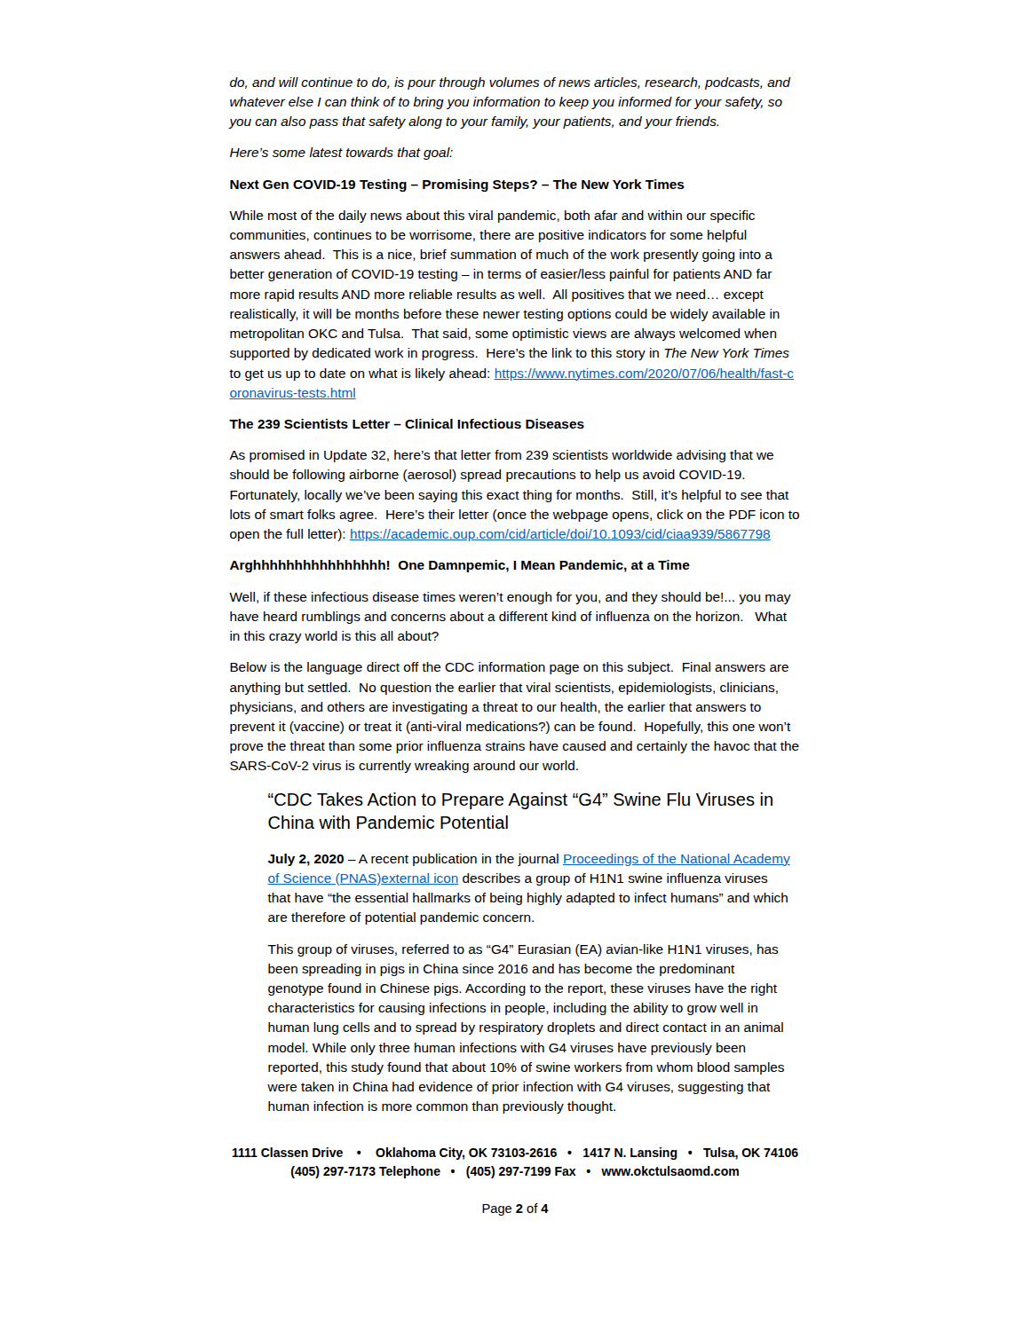do, and will continue to do, is pour through volumes of news articles, research, podcasts, and whatever else I can think of to bring you information to keep you informed for your safety, so you can also pass that safety along to your family, your patients, and your friends.
Here’s some latest towards that goal:
Next Gen COVID-19 Testing – Promising Steps? – The New York Times
While most of the daily news about this viral pandemic, both afar and within our specific communities, continues to be worrisome, there are positive indicators for some helpful answers ahead. This is a nice, brief summation of much of the work presently going into a better generation of COVID-19 testing – in terms of easier/less painful for patients AND far more rapid results AND more reliable results as well. All positives that we need… except realistically, it will be months before these newer testing options could be widely available in metropolitan OKC and Tulsa. That said, some optimistic views are always welcomed when supported by dedicated work in progress. Here’s the link to this story in The New York Times to get us up to date on what is likely ahead: https://www.nytimes.com/2020/07/06/health/fast-coronavirus-tests.html
The 239 Scientists Letter – Clinical Infectious Diseases
As promised in Update 32, here’s that letter from 239 scientists worldwide advising that we should be following airborne (aerosol) spread precautions to help us avoid COVID-19. Fortunately, locally we’ve been saying this exact thing for months. Still, it’s helpful to see that lots of smart folks agree. Here’s their letter (once the webpage opens, click on the PDF icon to open the full letter): https://academic.oup.com/cid/article/doi/10.1093/cid/ciaa939/5867798
Arghhhhhhhhhhhhhhhh! One Damnpemic, I Mean Pandemic, at a Time
Well, if these infectious disease times weren’t enough for you, and they should be!... you may have heard rumblings and concerns about a different kind of influenza on the horizon. What in this crazy world is this all about?
Below is the language direct off the CDC information page on this subject. Final answers are anything but settled. No question the earlier that viral scientists, epidemiologists, clinicians, physicians, and others are investigating a threat to our health, the earlier that answers to prevent it (vaccine) or treat it (anti-viral medications?) can be found. Hopefully, this one won’t prove the threat than some prior influenza strains have caused and certainly the havoc that the SARS-CoV-2 virus is currently wreaking around our world.
“CDC Takes Action to Prepare Against “G4” Swine Flu Viruses in China with Pandemic Potential
July 2, 2020 – A recent publication in the journal Proceedings of the National Academy of Science (PNAS)external icon describes a group of H1N1 swine influenza viruses that have “the essential hallmarks of being highly adapted to infect humans” and which are therefore of potential pandemic concern.
This group of viruses, referred to as “G4” Eurasian (EA) avian-like H1N1 viruses, has been spreading in pigs in China since 2016 and has become the predominant genotype found in Chinese pigs. According to the report, these viruses have the right characteristics for causing infections in people, including the ability to grow well in human lung cells and to spread by respiratory droplets and direct contact in an animal model. While only three human infections with G4 viruses have previously been reported, this study found that about 10% of swine workers from whom blood samples were taken in China had evidence of prior infection with G4 viruses, suggesting that human infection is more common than previously thought.
1111 Classen Drive • Oklahoma City, OK 73103-2616 • 1417 N. Lansing • Tulsa, OK 74106
(405) 297-7173 Telephone • (405) 297-7199 Fax • www.okctulsaomd.com
Page 2 of 4